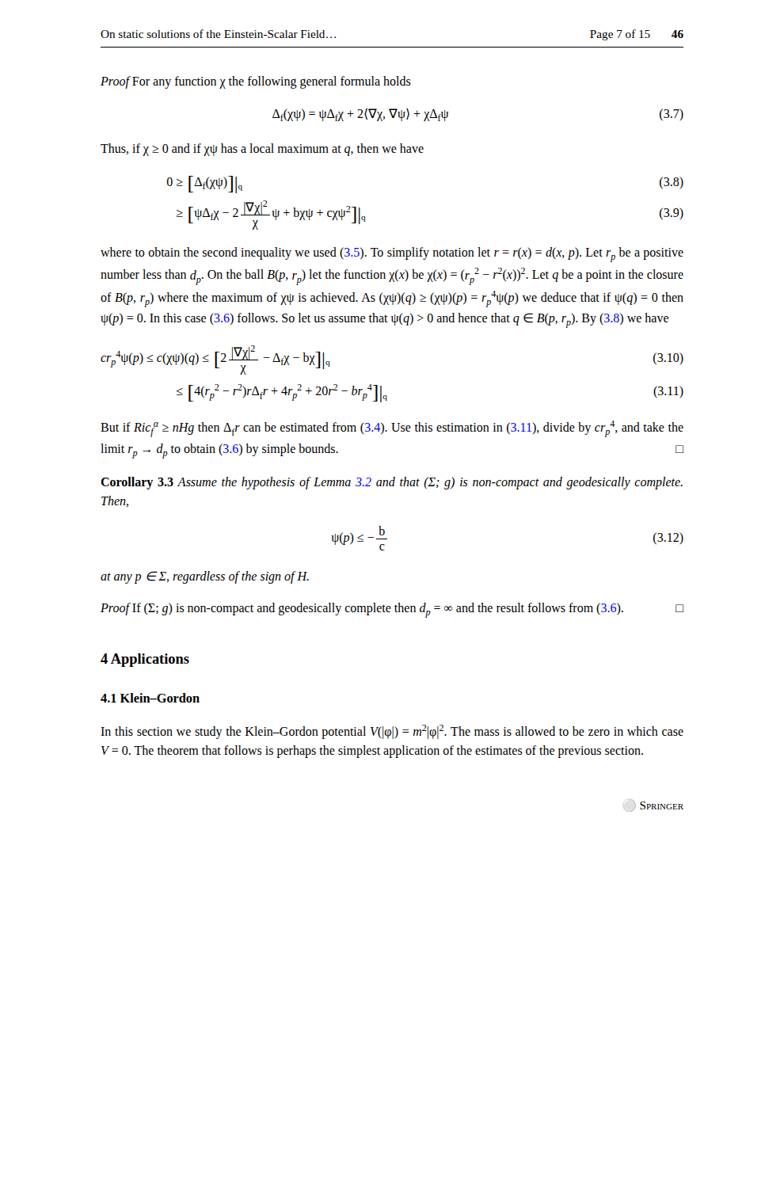On static solutions of the Einstein-Scalar Field… Page 7 of 15 46
Proof For any function χ the following general formula holds
Δf(χψ) = ψΔfχ + 2⟨∇χ, ∇ψ⟩ + χΔfψ (3.7)
Thus, if χ ≥ 0 and if χψ has a local maximum at q, then we have
0 ≥ [Δf(χψ)]|q (3.8)
≥ [ψΔfχ − 2|∇χ|2 χψ + bχψ + cχψ2]|q (3.9)
where to obtain the second inequality we used (3.5). To simplify notation let r = r(x) = d(x, p). Let rp be a positive number less than dp. On the ball B(p, rp) let the function χ(x) be χ(x) = (rp 2 − r 2(x))2. Let q be a point in the closure of B(p, rp) where the maximum of χψ is achieved. As (χψ)(q) ≥ (χψ)(p) = rp 4ψ(p) we deduce that if ψ(q) = 0 then ψ(p) = 0. In this case (3.6) follows. So let us assume that ψ(q) > 0 and hence that q ∈ B(p, rp). By (3.8) we have
crp 4ψ(p) ≤ c(χψ)(q) ≤ [2|∇χ|2 χ − Δfχ − bχ]|q (3.10)
≤ [4(rp 2 − r 2)r Δfr + 4rp 2 + 20r 2 − brp 4]|q (3.11)
But if Ricfα ≥ nHg then Δfr can be estimated from (3.4). Use this estimation in (3.11), divide by crp 4, and take the limit rp → dp to obtain (3.6) by simple bounds. □
Corollary 3.3 Assume the hypothesis of Lemma 3.2 and that (Σ; g) is non-compact and geodesically complete. Then,
ψ(p) ≤ −bc (3.12)
at any p ∈ Σ, regardless of the sign of H.
Proof If (Σ; g) is non-compact and geodesically complete then dp = ∞ and the result follows from (3.6). □
4 Applications
4.1 Klein–Gordon
In this section we study the Klein–Gordon potential V(|φ|) = m 2|φ|2. The mass is allowed to be zero in which case V = 0. The theorem that follows is perhaps the simplest application of the estimates of the previous section.
⚪ Springer